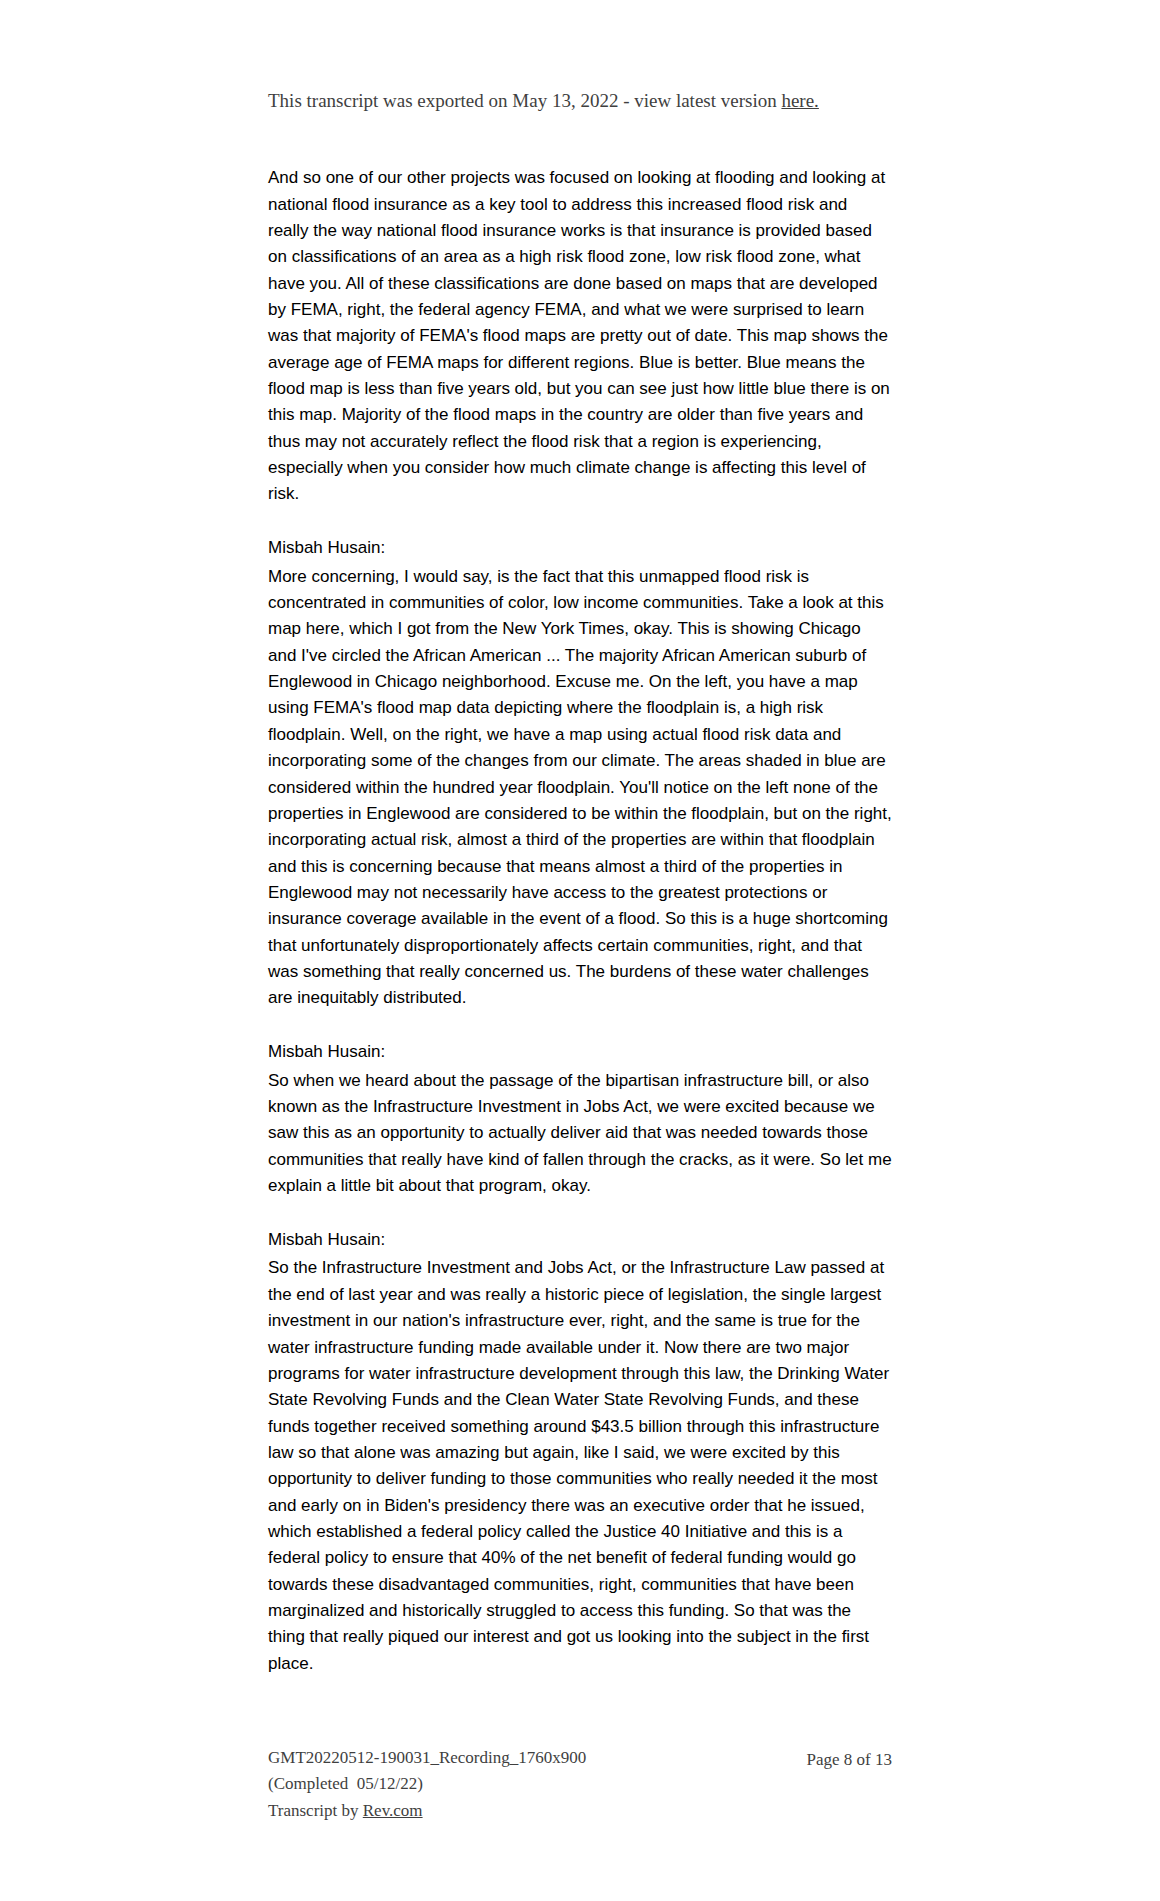This transcript was exported on May 13, 2022 - view latest version here.
And so one of our other projects was focused on looking at flooding and looking at national flood insurance as a key tool to address this increased flood risk and really the way national flood insurance works is that insurance is provided based on classifications of an area as a high risk flood zone, low risk flood zone, what have you. All of these classifications are done based on maps that are developed by FEMA, right, the federal agency FEMA, and what we were surprised to learn was that majority of FEMA's flood maps are pretty out of date. This map shows the average age of FEMA maps for different regions. Blue is better. Blue means the flood map is less than five years old, but you can see just how little blue there is on this map. Majority of the flood maps in the country are older than five years and thus may not accurately reflect the flood risk that a region is experiencing, especially when you consider how much climate change is affecting this level of risk.
Misbah Husain:
More concerning, I would say, is the fact that this unmapped flood risk is concentrated in communities of color, low income communities. Take a look at this map here, which I got from the New York Times, okay. This is showing Chicago and I've circled the African American ... The majority African American suburb of Englewood in Chicago neighborhood. Excuse me. On the left, you have a map using FEMA's flood map data depicting where the floodplain is, a high risk floodplain. Well, on the right, we have a map using actual flood risk data and incorporating some of the changes from our climate. The areas shaded in blue are considered within the hundred year floodplain. You'll notice on the left none of the properties in Englewood are considered to be within the floodplain, but on the right, incorporating actual risk, almost a third of the properties are within that floodplain and this is concerning because that means almost a third of the properties in Englewood may not necessarily have access to the greatest protections or insurance coverage available in the event of a flood. So this is a huge shortcoming that unfortunately disproportionately affects certain communities, right, and that was something that really concerned us. The burdens of these water challenges are inequitably distributed.
Misbah Husain:
So when we heard about the passage of the bipartisan infrastructure bill, or also known as the Infrastructure Investment in Jobs Act, we were excited because we saw this as an opportunity to actually deliver aid that was needed towards those communities that really have kind of fallen through the cracks, as it were. So let me explain a little bit about that program, okay.
Misbah Husain:
So the Infrastructure Investment and Jobs Act, or the Infrastructure Law passed at the end of last year and was really a historic piece of legislation, the single largest investment in our nation's infrastructure ever, right, and the same is true for the water infrastructure funding made available under it. Now there are two major programs for water infrastructure development through this law, the Drinking Water State Revolving Funds and the Clean Water State Revolving Funds, and these funds together received something around $43.5 billion through this infrastructure law so that alone was amazing but again, like I said, we were excited by this opportunity to deliver funding to those communities who really needed it the most and early on in Biden's presidency there was an executive order that he issued, which established a federal policy called the Justice 40 Initiative and this is a federal policy to ensure that 40% of the net benefit of federal funding would go towards these disadvantaged communities, right, communities that have been marginalized and historically struggled to access this funding. So that was the thing that really piqued our interest and got us looking into the subject in the first place.
GMT20220512-190031_Recording_1760x900 (Completed 05/12/22)
Transcript by Rev.com
Page 8 of 13